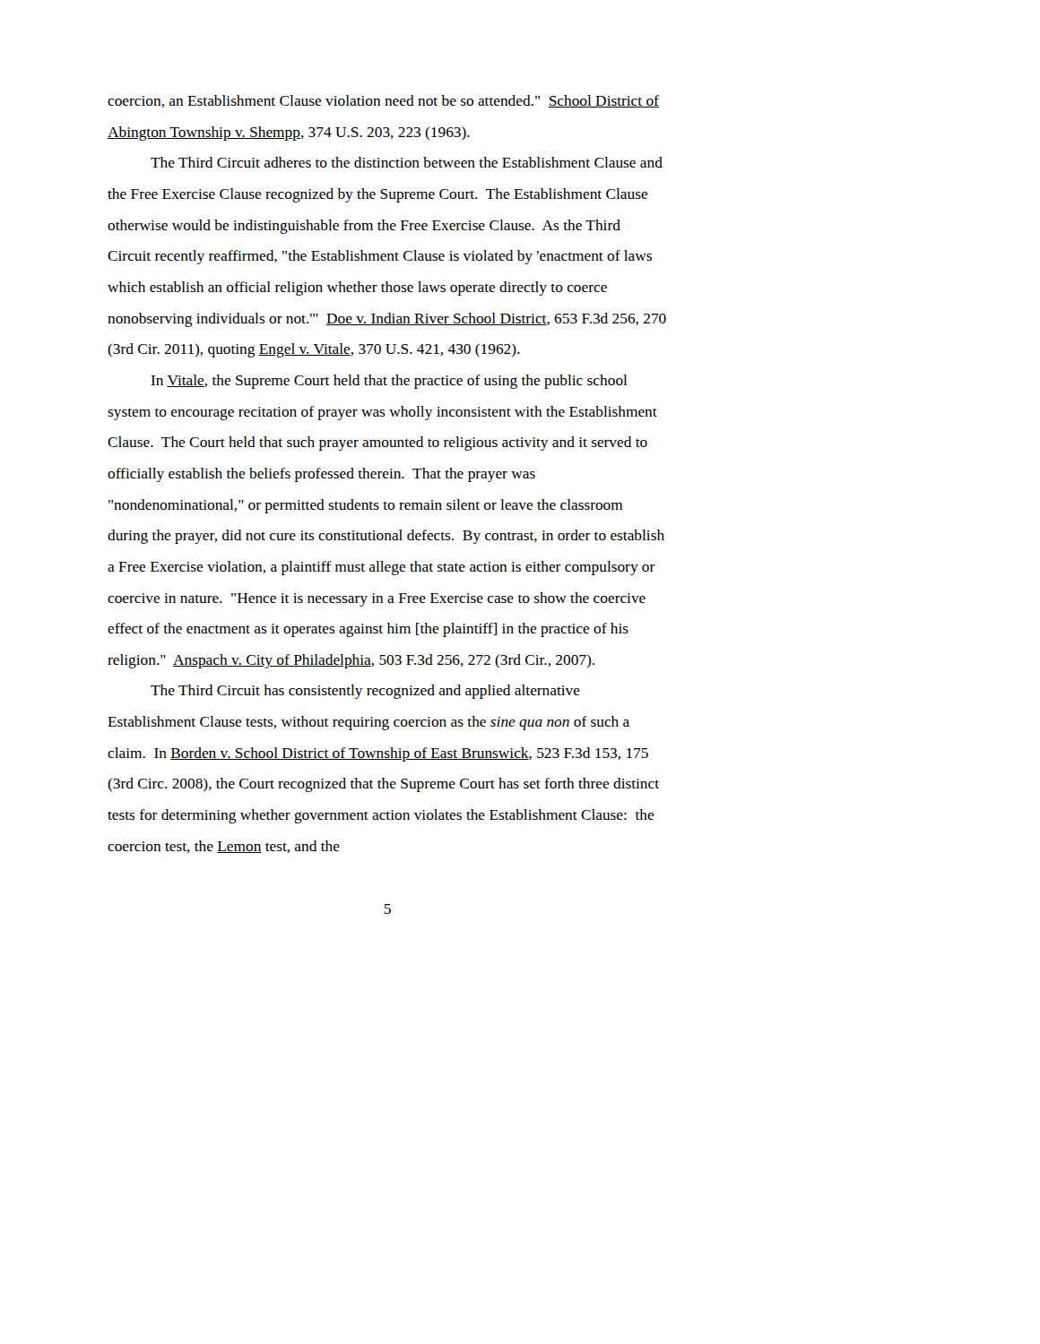coercion, an Establishment Clause violation need not be so attended." School District of Abington Township v. Shempp, 374 U.S. 203, 223 (1963).
The Third Circuit adheres to the distinction between the Establishment Clause and the Free Exercise Clause recognized by the Supreme Court. The Establishment Clause otherwise would be indistinguishable from the Free Exercise Clause. As the Third Circuit recently reaffirmed, "the Establishment Clause is violated by 'enactment of laws which establish an official religion whether those laws operate directly to coerce nonobserving individuals or not.'" Doe v. Indian River School District, 653 F.3d 256, 270 (3rd Cir. 2011), quoting Engel v. Vitale, 370 U.S. 421, 430 (1962).
In Vitale, the Supreme Court held that the practice of using the public school system to encourage recitation of prayer was wholly inconsistent with the Establishment Clause. The Court held that such prayer amounted to religious activity and it served to officially establish the beliefs professed therein. That the prayer was "nondenominational," or permitted students to remain silent or leave the classroom during the prayer, did not cure its constitutional defects. By contrast, in order to establish a Free Exercise violation, a plaintiff must allege that state action is either compulsory or coercive in nature. "Hence it is necessary in a Free Exercise case to show the coercive effect of the enactment as it operates against him [the plaintiff] in the practice of his religion." Anspach v. City of Philadelphia, 503 F.3d 256, 272 (3rd Cir., 2007).
The Third Circuit has consistently recognized and applied alternative Establishment Clause tests, without requiring coercion as the sine qua non of such a claim. In Borden v. School District of Township of East Brunswick, 523 F.3d 153, 175 (3rd Circ. 2008), the Court recognized that the Supreme Court has set forth three distinct tests for determining whether government action violates the Establishment Clause: the coercion test, the Lemon test, and the
5